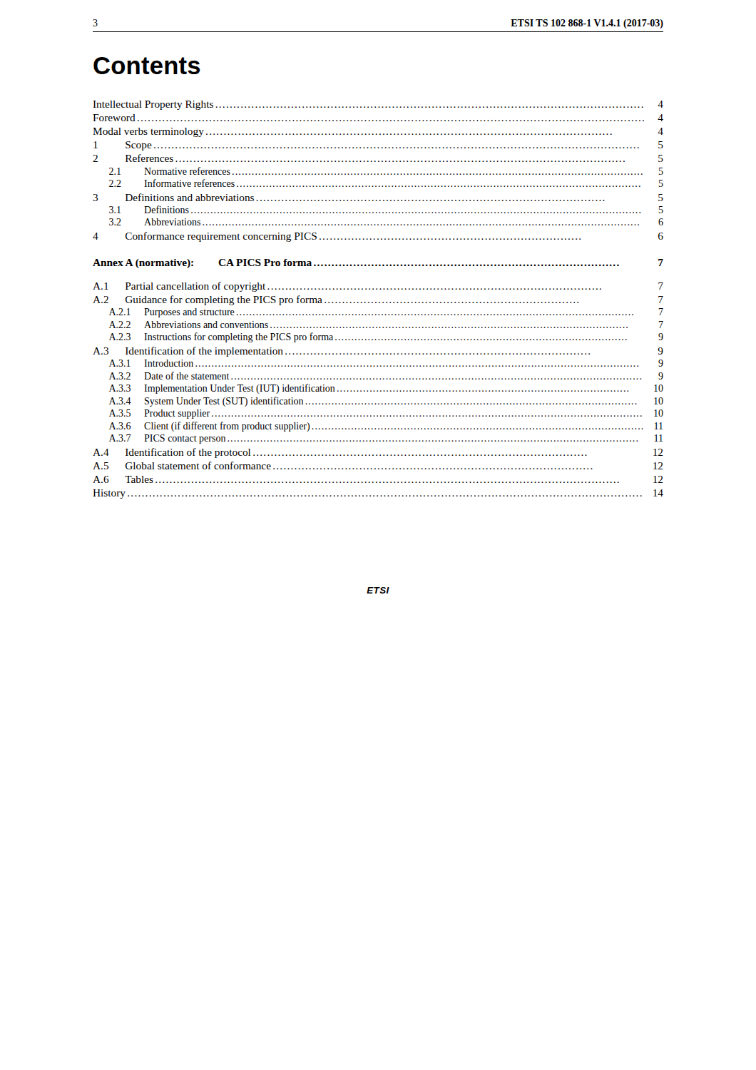3 ETSI TS 102 868-1 V1.4.1 (2017-03)
Contents
Intellectual Property Rights ........................................................................................................................... 4
Foreword ............................................................................................................................................. 4
Modal verbs terminology ................................................................................................................. 4
1 Scope ....................................................................................................................................... 5
2 References ............................................................................................................................. 5
2.1 Normative references ............................................................................................................................. 5
2.2 Informative references ........................................................................................................................... 5
3 Definitions and abbreviations ................................................................................................. 5
3.1 Definitions ......................................................................................................................................... 5
3.2 Abbreviations ..................................................................................................................................... 6
4 Conformance requirement concerning PICS ......................................................................... 6
Annex A (normative): CA PICS Pro forma ..................................................................................... 7
A.1 Partial cancellation of copyright ............................................................................................. 7
A.2 Guidance for completing the PICS pro forma ....................................................................... 7
A.2.1 Purposes and structure ......................................................................................................................... 7
A.2.2 Abbreviations and conventions ............................................................................................................. 7
A.2.3 Instructions for completing the PICS pro forma ......................................................................................... 9
A.3 Identification of the implementation ..................................................................................... 9
A.3.1 Introduction ....................................................................................................................................... 9
A.3.2 Date of the statement ............................................................................................................................. 9
A.3.3 Implementation Under Test (IUT) identification ......................................................................................... 10
A.3.4 System Under Test (SUT) identification ..................................................................................................... 10
A.3.5 Product supplier ................................................................................................................................... 10
A.3.6 Client (if different from product supplier) ..................................................................................................... 11
A.3.7 PICS contact person ............................................................................................................................. 11
A.4 Identification of the protocol ............................................................................................. 12
A.5 Global statement of conformance ......................................................................................... 12
A.6 Tables ................................................................................................................................. 12
History ............................................................................................................................................... 14
ETSI